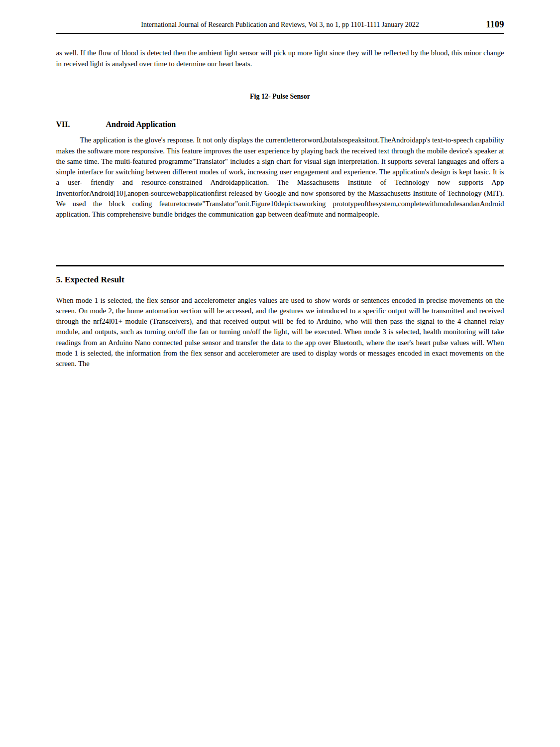International Journal of Research Publication and Reviews, Vol 3, no 1, pp 1101-1111 January 2022
1109
as well. If the flow of blood is detected then the ambient light sensor will pick up more light since they will be reflected by the blood, this minor change in received light is analysed over time to determine our heart beats.
Fig 12- Pulse Sensor
VII. Android Application
The application is the glove's response. It not only displays the currentletterorword,butalsospeaksitout.TheAndroidapp's text-to-speech capability makes the software more responsive. This feature improves the user experience by playing back the received text through the mobile device's speaker at the same time. The multi-featured programme"Translator" includes a sign chart for visual sign interpretation. It supports several languages and offers a simple interface for switching between different modes of work, increasing user engagement and experience. The application's design is kept basic. It is a user- friendly and resource-constrained Androidapplication. The Massachusetts Institute of Technology now supports App InventorforAndroid[10],anopen-sourcewebapplicationfirst released by Google and now sponsored by the Massachusetts Institute of Technology (MIT). We used the block coding featuretocreate"Translator"onit.Figure10depictsaworking prototypeofthesystem,completewithmodulesandanAndroid application. This comprehensive bundle bridges the communication gap between deaf/mute and normalpeople.
5. Expected Result
When mode 1 is selected, the flex sensor and accelerometer angles values are used to show words or sentences encoded in precise movements on the screen. On mode 2, the home automation section will be accessed, and the gestures we introduced to a specific output will be transmitted and received through the nrf24l01+ module (Transceivers), and that received output will be fed to Arduino, who will then pass the signal to the 4 channel relay module, and outputs, such as turning on/off the fan or turning on/off the light, will be executed. When mode 3 is selected, health monitoring will take readings from an Arduino Nano connected pulse sensor and transfer the data to the app over Bluetooth, where the user's heart pulse values will. When mode 1 is selected, the information from the flex sensor and accelerometer are used to display words or messages encoded in exact movements on the screen. The